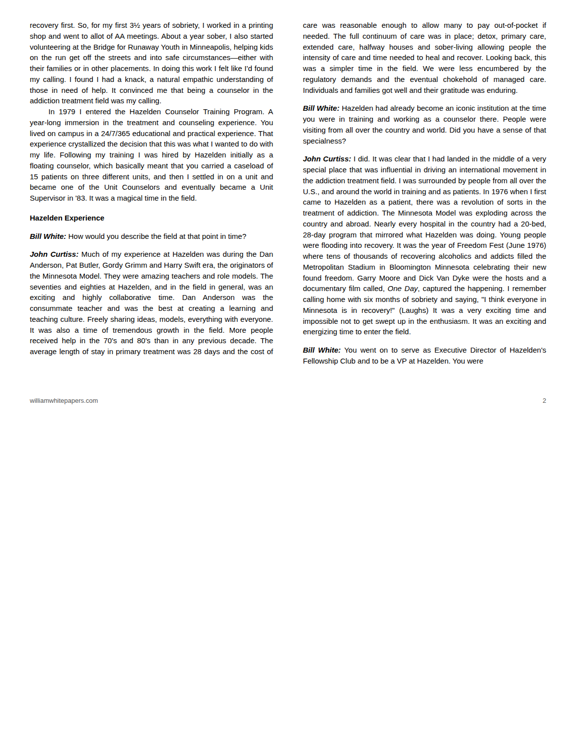recovery first. So, for my first 3½ years of sobriety, I worked in a printing shop and went to allot of AA meetings. About a year sober, I also started volunteering at the Bridge for Runaway Youth in Minneapolis, helping kids on the run get off the streets and into safe circumstances—either with their families or in other placements. In doing this work I felt like I'd found my calling. I found I had a knack, a natural empathic understanding of those in need of help. It convinced me that being a counselor in the addiction treatment field was my calling.
In 1979 I entered the Hazelden Counselor Training Program. A year-long immersion in the treatment and counseling experience. You lived on campus in a 24/7/365 educational and practical experience. That experience crystallized the decision that this was what I wanted to do with my life. Following my training I was hired by Hazelden initially as a floating counselor, which basically meant that you carried a caseload of 15 patients on three different units, and then I settled in on a unit and became one of the Unit Counselors and eventually became a Unit Supervisor in '83. It was a magical time in the field.
Hazelden Experience
Bill White: How would you describe the field at that point in time?
John Curtiss: Much of my experience at Hazelden was during the Dan Anderson, Pat Butler, Gordy Grimm and Harry Swift era, the originators of the Minnesota Model. They were amazing teachers and role models. The seventies and eighties at Hazelden, and in the field in general, was an exciting and highly collaborative time. Dan Anderson was the consummate teacher and was the best at creating a learning and teaching culture. Freely sharing ideas, models, everything with everyone. It was also a time of tremendous growth in the field. More people received help in the 70's and 80's than in any previous decade. The average length of stay in primary treatment was 28 days and the cost of care was reasonable enough to allow many to pay out-of-pocket if needed. The full continuum of care was in place; detox, primary care, extended care, halfway houses and sober-living allowing people the intensity of care and time needed to heal and recover. Looking back, this was a simpler time in the field. We were less encumbered by the regulatory demands and the eventual chokehold of managed care. Individuals and families got well and their gratitude was enduring.
Bill White: Hazelden had already become an iconic institution at the time you were in training and working as a counselor there. People were visiting from all over the country and world. Did you have a sense of that specialness?
John Curtiss: I did. It was clear that I had landed in the middle of a very special place that was influential in driving an international movement in the addiction treatment field. I was surrounded by people from all over the U.S., and around the world in training and as patients. In 1976 when I first came to Hazelden as a patient, there was a revolution of sorts in the treatment of addiction. The Minnesota Model was exploding across the country and abroad. Nearly every hospital in the country had a 20-bed, 28-day program that mirrored what Hazelden was doing. Young people were flooding into recovery. It was the year of Freedom Fest (June 1976) where tens of thousands of recovering alcoholics and addicts filled the Metropolitan Stadium in Bloomington Minnesota celebrating their new found freedom. Garry Moore and Dick Van Dyke were the hosts and a documentary film called, One Day, captured the happening. I remember calling home with six months of sobriety and saying, "I think everyone in Minnesota is in recovery!" (Laughs) It was a very exciting time and impossible not to get swept up in the enthusiasm. It was an exciting and energizing time to enter the field.
Bill White: You went on to serve as Executive Director of Hazelden's Fellowship Club and to be a VP at Hazelden. You were
williamwhitepapers.com
2